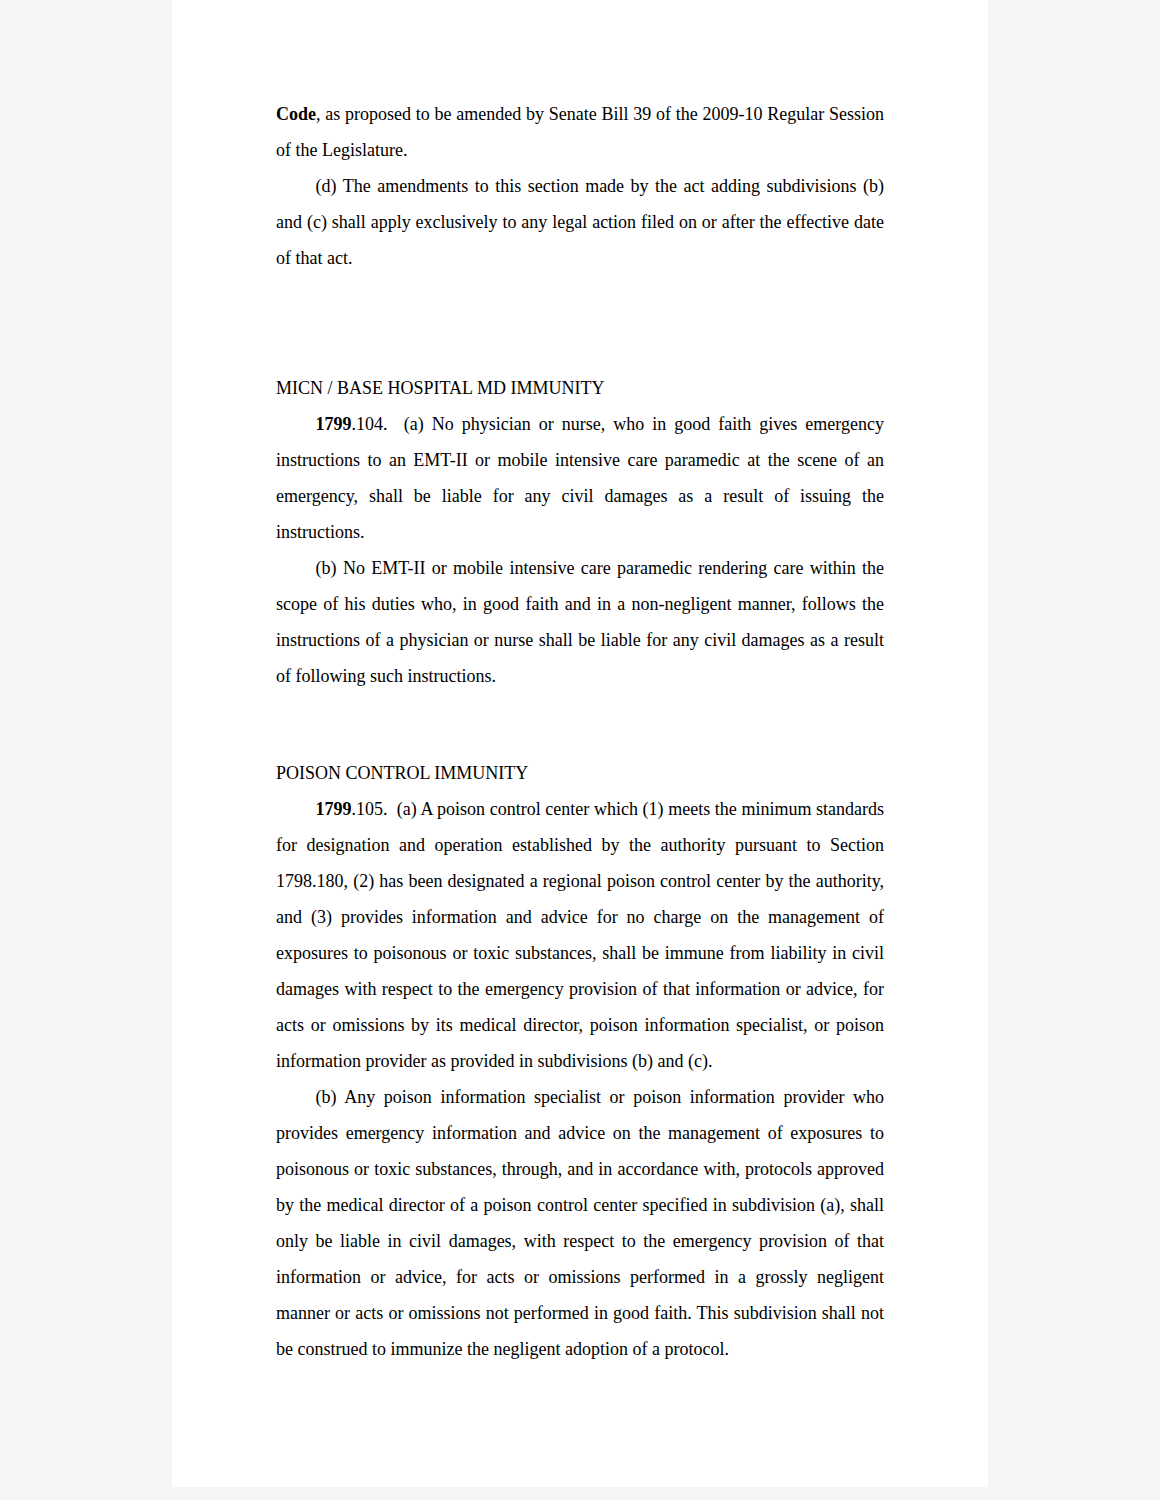Code, as proposed to be amended by Senate Bill 39 of the 2009-10 Regular Session of the Legislature.
(d) The amendments to this section made by the act adding subdivisions (b) and (c) shall apply exclusively to any legal action filed on or after the effective date of that act.
MICN / Base Hospital MD Immunity
1799.104. (a) No physician or nurse, who in good faith gives emergency instructions to an EMT-II or mobile intensive care paramedic at the scene of an emergency, shall be liable for any civil damages as a result of issuing the instructions.
(b) No EMT-II or mobile intensive care paramedic rendering care within the scope of his duties who, in good faith and in a non-negligent manner, follows the instructions of a physician or nurse shall be liable for any civil damages as a result of following such instructions.
Poison Control Immunity
1799.105. (a) A poison control center which (1) meets the minimum standards for designation and operation established by the authority pursuant to Section 1798.180, (2) has been designated a regional poison control center by the authority, and (3) provides information and advice for no charge on the management of exposures to poisonous or toxic substances, shall be immune from liability in civil damages with respect to the emergency provision of that information or advice, for acts or omissions by its medical director, poison information specialist, or poison information provider as provided in subdivisions (b) and (c).
(b) Any poison information specialist or poison information provider who provides emergency information and advice on the management of exposures to poisonous or toxic substances, through, and in accordance with, protocols approved by the medical director of a poison control center specified in subdivision (a), shall only be liable in civil damages, with respect to the emergency provision of that information or advice, for acts or omissions performed in a grossly negligent manner or acts or omissions not performed in good faith. This subdivision shall not be construed to immunize the negligent adoption of a protocol.